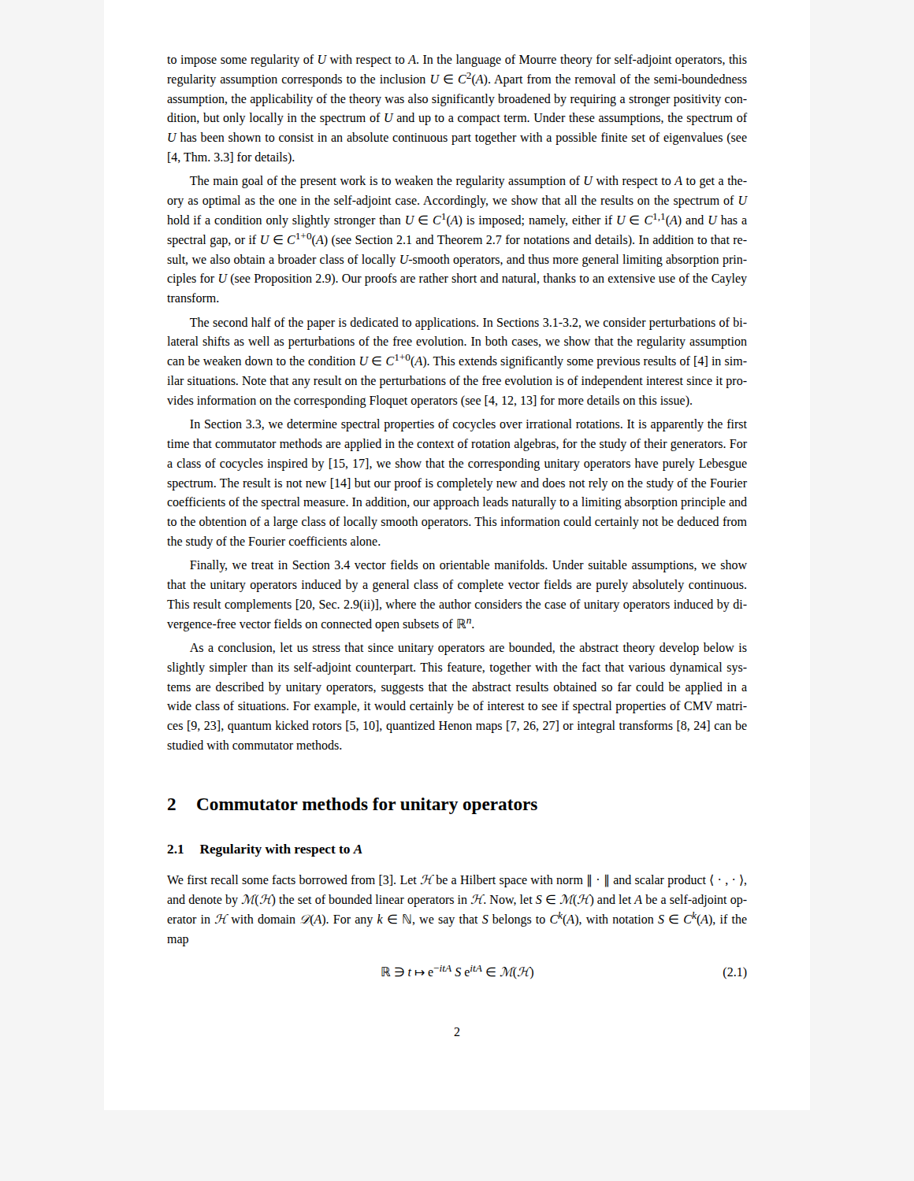to impose some regularity of U with respect to A. In the language of Mourre theory for self-adjoint operators, this regularity assumption corresponds to the inclusion U ∈ C2(A). Apart from the removal of the semi-boundedness assumption, the applicability of the theory was also significantly broadened by requiring a stronger positivity condition, but only locally in the spectrum of U and up to a compact term. Under these assumptions, the spectrum of U has been shown to consist in an absolute continuous part together with a possible finite set of eigenvalues (see [4, Thm. 3.3] for details).
The main goal of the present work is to weaken the regularity assumption of U with respect to A to get a theory as optimal as the one in the self-adjoint case. Accordingly, we show that all the results on the spectrum of U hold if a condition only slightly stronger than U ∈ C1(A) is imposed; namely, either if U ∈ C1,1(A) and U has a spectral gap, or if U ∈ C1+0(A) (see Section 2.1 and Theorem 2.7 for notations and details). In addition to that result, we also obtain a broader class of locally U-smooth operators, and thus more general limiting absorption principles for U (see Proposition 2.9). Our proofs are rather short and natural, thanks to an extensive use of the Cayley transform.
The second half of the paper is dedicated to applications. In Sections 3.1-3.2, we consider perturbations of bilateral shifts as well as perturbations of the free evolution. In both cases, we show that the regularity assumption can be weaken down to the condition U ∈ C1+0(A). This extends significantly some previous results of [4] in similar situations. Note that any result on the perturbations of the free evolution is of independent interest since it provides information on the corresponding Floquet operators (see [4, 12, 13] for more details on this issue).
In Section 3.3, we determine spectral properties of cocycles over irrational rotations. It is apparently the first time that commutator methods are applied in the context of rotation algebras, for the study of their generators. For a class of cocycles inspired by [15, 17], we show that the corresponding unitary operators have purely Lebesgue spectrum. The result is not new [14] but our proof is completely new and does not rely on the study of the Fourier coefficients of the spectral measure. In addition, our approach leads naturally to a limiting absorption principle and to the obtention of a large class of locally smooth operators. This information could certainly not be deduced from the study of the Fourier coefficients alone.
Finally, we treat in Section 3.4 vector fields on orientable manifolds. Under suitable assumptions, we show that the unitary operators induced by a general class of complete vector fields are purely absolutely continuous. This result complements [20, Sec. 2.9(ii)], where the author considers the case of unitary operators induced by divergence-free vector fields on connected open subsets of ℝn.
As a conclusion, let us stress that since unitary operators are bounded, the abstract theory develop below is slightly simpler than its self-adjoint counterpart. This feature, together with the fact that various dynamical systems are described by unitary operators, suggests that the abstract results obtained so far could be applied in a wide class of situations. For example, it would certainly be of interest to see if spectral properties of CMV matrices [9, 23], quantum kicked rotors [5, 10], quantized Henon maps [7, 26, 27] or integral transforms [8, 24] can be studied with commutator methods.
2 Commutator methods for unitary operators
2.1 Regularity with respect to A
We first recall some facts borrowed from [3]. Let ℋ be a Hilbert space with norm ∥ · ∥ and scalar product ⟨ · , · ⟩, and denote by ℳ(ℋ) the set of bounded linear operators in ℋ. Now, let S ∈ ℳ(ℋ) and let A be a self-adjoint operator in ℋ with domain 𝒟(A). For any k ∈ ℕ, we say that S belongs to Ck(A), with notation S ∈ Ck(A), if the map
ℝ ∋ t ↦ e−itA S eitA ∈ ℳ(ℋ) (2.1)
2